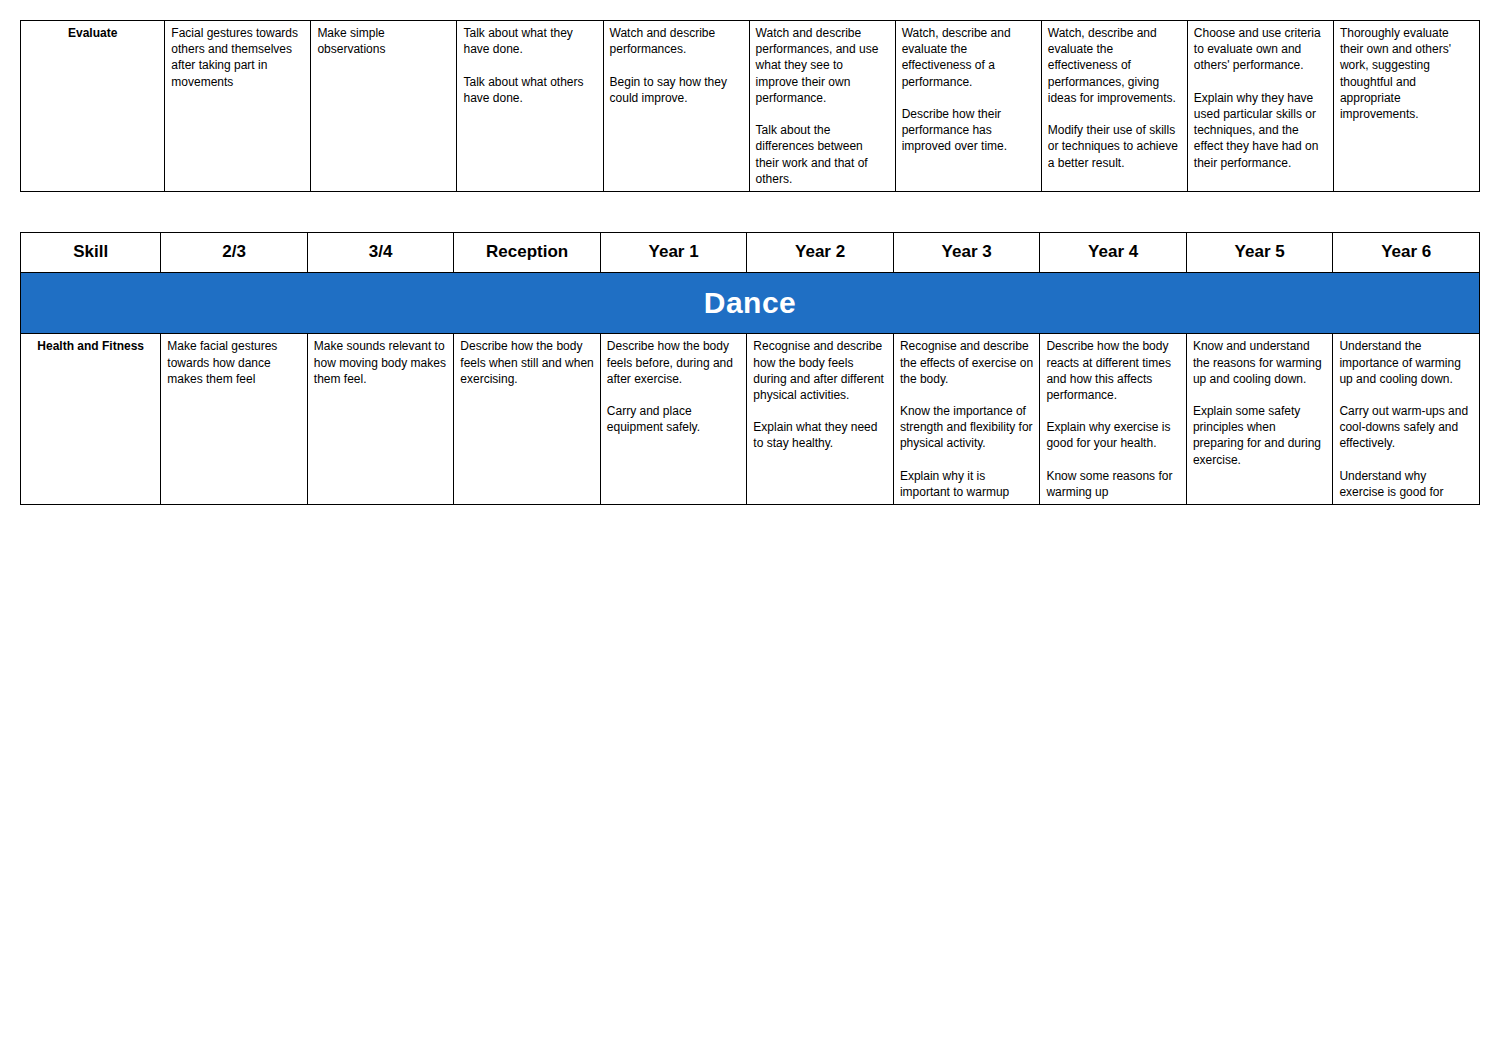| Evaluate | Facial gestures towards others and themselves after taking part in movements | Make simple observations | Talk about what they have done. Talk about what others have done. | Watch and describe performances. Begin to say how they could improve. | Watch and describe performances, and use what they see to improve their own performance. Talk about the differences between their work and that of others. | Watch, describe and evaluate the effectiveness of a performance. Describe how their performance has improved over time. | Watch, describe and evaluate the effectiveness of performances, giving ideas for improvements. Modify their use of skills or techniques to achieve a better result. | Choose and use criteria to evaluate own and others' performance. Explain why they have used particular skills or techniques, and the effect they have had on their performance. | Thoroughly evaluate their own and others' work, suggesting thoughtful and appropriate improvements. |
| Skill | 2/3 | 3/4 | Reception | Year 1 | Year 2 | Year 3 | Year 4 | Year 5 | Year 6 |
| --- | --- | --- | --- | --- | --- | --- | --- | --- | --- |
| Dance |
| Health and Fitness | Make facial gestures towards how dance makes them feel | Make sounds relevant to how moving body makes them feel. | Describe how the body feels when still and when exercising. | Describe how the body feels before, during and after exercise. Carry and place equipment safely. | Recognise and describe how the body feels during and after different physical activities. Explain what they need to stay healthy. | Recognise and describe the effects of exercise on the body. Know the importance of strength and flexibility for physical activity. Explain why it is important to warmup | Describe how the body reacts at different times and how this affects performance. Explain why exercise is good for your health. Know some reasons for warming up | Know and understand the reasons for warming up and cooling down. Explain some safety principles when preparing for and during exercise. | Understand the importance of warming up and cooling down. Carry out warm-ups and cool-downs safely and effectively. Understand why exercise is good for |